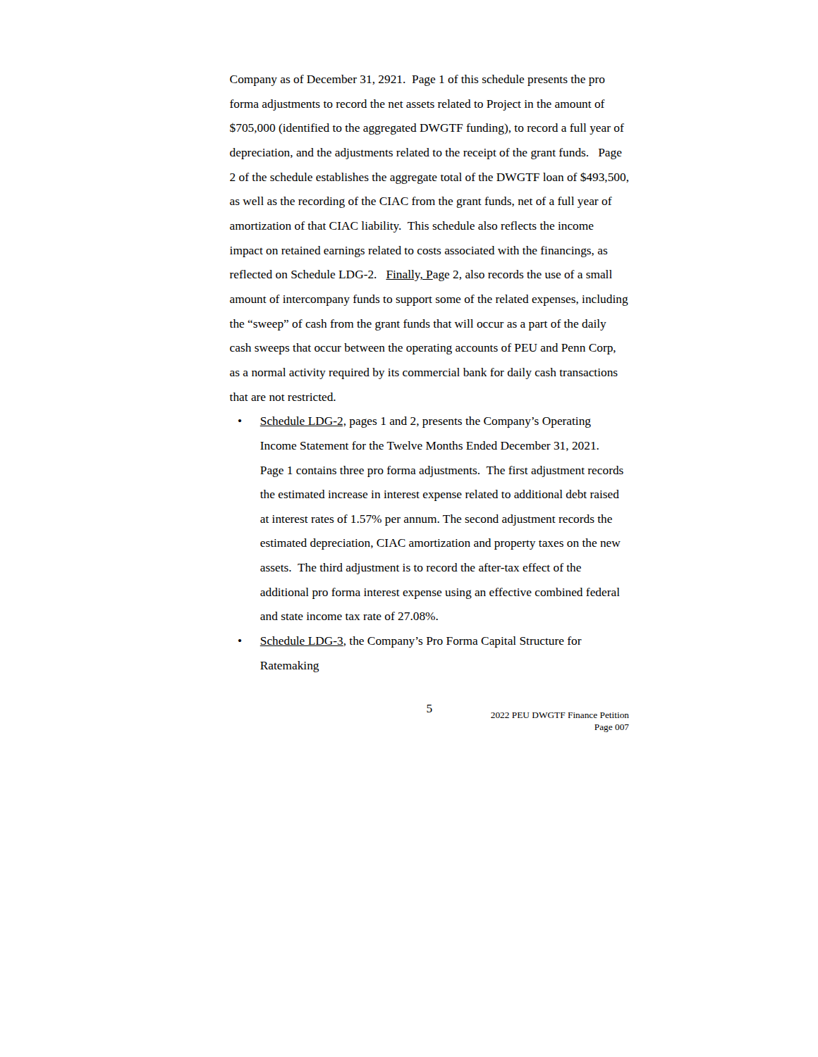Company as of December 31, 2921. Page 1 of this schedule presents the pro forma adjustments to record the net assets related to Project in the amount of $705,000 (identified to the aggregated DWGTF funding), to record a full year of depreciation, and the adjustments related to the receipt of the grant funds. Page 2 of the schedule establishes the aggregate total of the DWGTF loan of $493,500, as well as the recording of the CIAC from the grant funds, net of a full year of amortization of that CIAC liability. This schedule also reflects the income impact on retained earnings related to costs associated with the financings, as reflected on Schedule LDG-2. Finally, Page 2, also records the use of a small amount of intercompany funds to support some of the related expenses, including the “sweep” of cash from the grant funds that will occur as a part of the daily cash sweeps that occur between the operating accounts of PEU and Penn Corp, as a normal activity required by its commercial bank for daily cash transactions that are not restricted.
Schedule LDG-2, pages 1 and 2, presents the Company’s Operating Income Statement for the Twelve Months Ended December 31, 2021. Page 1 contains three pro forma adjustments. The first adjustment records the estimated increase in interest expense related to additional debt raised at interest rates of 1.57% per annum. The second adjustment records the estimated depreciation, CIAC amortization and property taxes on the new assets. The third adjustment is to record the after-tax effect of the additional pro forma interest expense using an effective combined federal and state income tax rate of 27.08%.
Schedule LDG-3, the Company’s Pro Forma Capital Structure for Ratemaking
5
2022 PEU DWGTF Finance Petition
Page 007